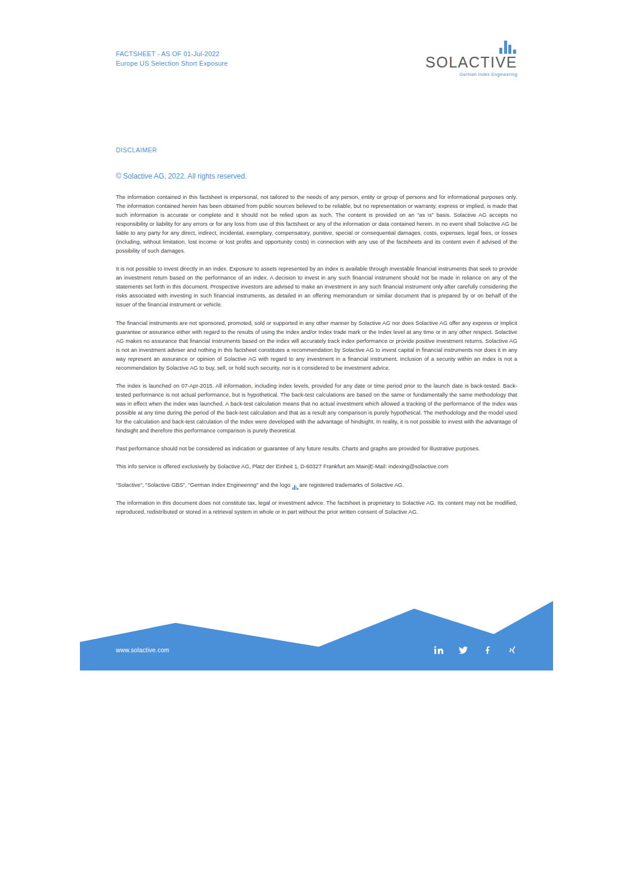FACTSHEET - AS OF 01-Jul-2022
Europe US Selection Short Exposure
SOLACTIVE
German Index Engineering
DISCLAIMER
© Solactive AG, 2022. All rights reserved.
The information contained in this factsheet is impersonal, not tailored to the needs of any person, entity or group of persons and for informational purposes only. The information contained herein has been obtained from public sources believed to be reliable, but no representation or warranty, express or implied, is made that such information is accurate or complete and it should not be relied upon as such. The content is provided on an "as is" basis. Solactive AG accepts no responsibility or liability for any errors or for any loss from use of this factsheet or any of the information or data contained herein. In no event shall Solactive AG be liable to any party for any direct, indirect, incidental, exemplary, compensatory, punitive, special or consequential damages, costs, expenses, legal fees, or losses (including, without limitation, lost income or lost profits and opportunity costs) in connection with any use of the factsheets and its content even if advised of the possibility of such damages.
It is not possible to invest directly in an index. Exposure to assets represented by an index is available through investable financial instruments that seek to provide an investment return based on the performance of an index. A decision to invest in any such financial instrument should not be made in reliance on any of the statements set forth in this document. Prospective investors are advised to make an investment in any such financial instrument only after carefully considering the risks associated with investing in such financial instruments, as detailed in an offering memorandum or similar document that is prepared by or on behalf of the issuer of the financial instrument or vehicle.
The financial instruments are not sponsored, promoted, sold or supported in any other manner by Solactive AG nor does Solactive AG offer any express or implicit guarantee or assurance either with regard to the results of using the Index and/or Index trade mark or the Index level at any time or in any other respect. Solactive AG makes no assurance that financial instruments based on the index will accurately track index performance or provide positive investment returns. Solactive AG is not an investment adviser and nothing in this factsheet constitutes a recommendation by Solactive AG to invest capital in financial instruments nor does it in any way represent an assurance or opinion of Solactive AG with regard to any investment in a financial instrument. Inclusion of a security within an index is not a recommendation by Solactive AG to buy, sell, or hold such security, nor is it considered to be investment advice.
The index is launched on 07-Apr-2015. All information, including index levels, provided for any date or time period prior to the launch date is back-tested. Back-tested performance is not actual performance, but is hypothetical. The back-test calculations are based on the same or fundamentally the same methodology that was in effect when the index was launched. A back-test calculation means that no actual investment which allowed a tracking of the performance of the Index was possible at any time during the period of the back-test calculation and that as a result any comparison is purely hypothetical. The methodology and the model used for the calculation and back-test calculation of the Index were developed with the advantage of hindsight. In reality, it is not possible to invest with the advantage of hindsight and therefore this performance comparison is purely theoretical.
Past performance should not be considered as indication or guarantee of any future results. Charts and graphs are provided for illustrative purposes.
This info service is offered exclusively by Solactive AG, Platz der Einheit 1, D-60327 Frankfurt am Main|E-Mail: indexing@solactive.com
"Solactive", "Solactive GBS", "German Index Engineering" and the logo are registered trademarks of Solactive AG.
The information in this document does not constitute tax, legal or investment advice. The factsheet is proprietary to Solactive AG. Its content may not be modified, reproduced, redistributed or stored in a retrieval system in whole or in part without the prior written consent of Solactive AG.
www.solactive.com